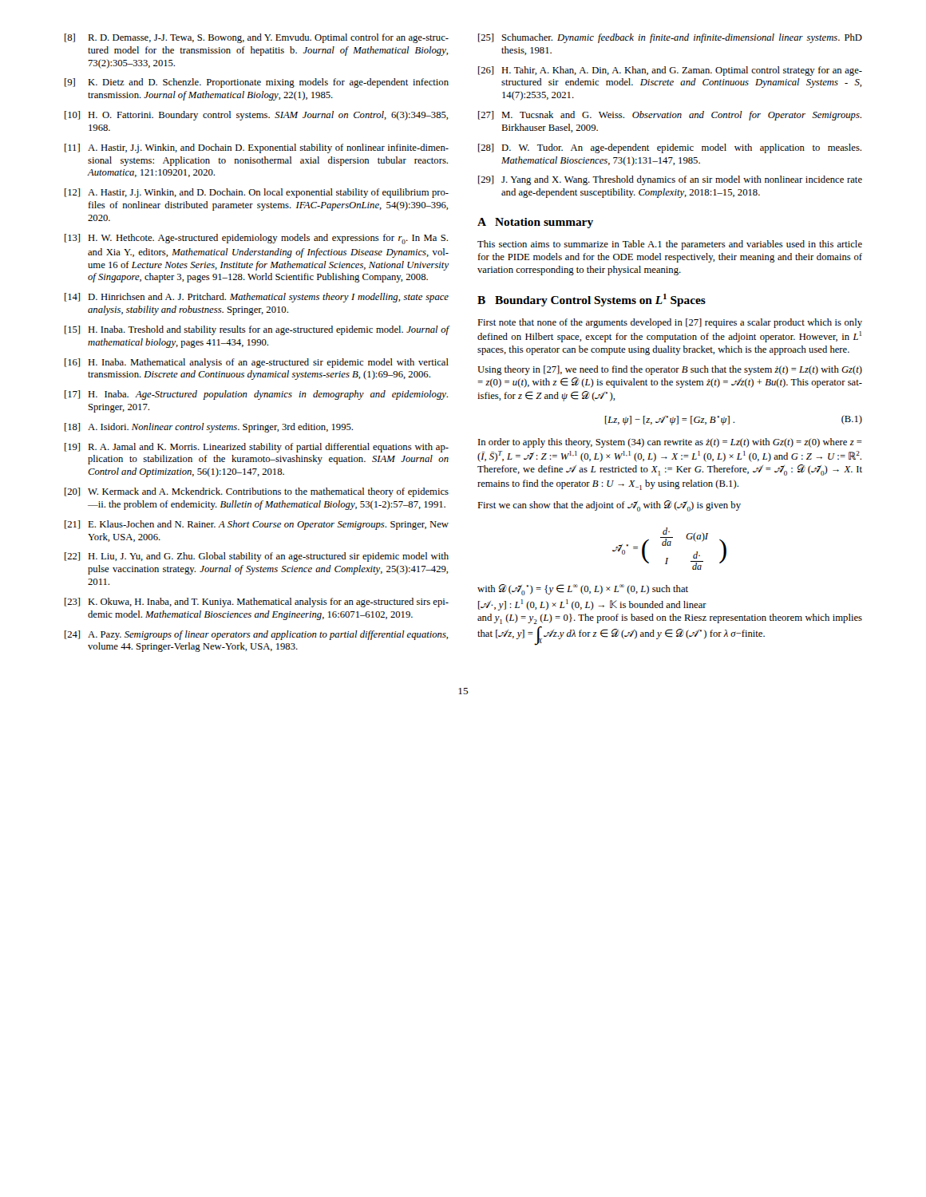[8] R. D. Demasse, J-J. Tewa, S. Bowong, and Y. Emvudu. Optimal control for an age-structured model for the transmission of hepatitis b. Journal of Mathematical Biology, 73(2):305–333, 2015.
[9] K. Dietz and D. Schenzle. Proportionate mixing models for age-dependent infection transmission. Journal of Mathematical Biology, 22(1), 1985.
[10] H. O. Fattorini. Boundary control systems. SIAM Journal on Control, 6(3):349–385, 1968.
[11] A. Hastir, J.j. Winkin, and Dochain D. Exponential stability of nonlinear infinite-dimensional systems: Application to nonisothermal axial dispersion tubular reactors. Automatica, 121:109201, 2020.
[12] A. Hastir, J.j. Winkin, and D. Dochain. On local exponential stability of equilibrium profiles of nonlinear distributed parameter systems. IFAC-PapersOnLine, 54(9):390–396, 2020.
[13] H. W. Hethcote. Age-structured epidemiology models and expressions for r0. In Ma S. and Xia Y., editors, Mathematical Understanding of Infectious Disease Dynamics, volume 16 of Lecture Notes Series, Institute for Mathematical Sciences, National University of Singapore, chapter 3, pages 91–128. World Scientific Publishing Company, 2008.
[14] D. Hinrichsen and A. J. Pritchard. Mathematical systems theory I modelling, state space analysis, stability and robustness. Springer, 2010.
[15] H. Inaba. Treshold and stability results for an age-structured epidemic model. Journal of mathematical biology, pages 411–434, 1990.
[16] H. Inaba. Mathematical analysis of an age-structured sir epidemic model with vertical transmission. Discrete and Continuous dynamical systems-series B, (1):69–96, 2006.
[17] H. Inaba. Age-Structured population dynamics in demography and epidemiology. Springer, 2017.
[18] A. Isidori. Nonlinear control systems. Springer, 3rd edition, 1995.
[19] R. A. Jamal and K. Morris. Linearized stability of partial differential equations with application to stabilization of the kuramoto–sivashinsky equation. SIAM Journal on Control and Optimization, 56(1):120–147, 2018.
[20] W. Kermack and A. Mckendrick. Contributions to the mathematical theory of epidemics—ii. the problem of endemicity. Bulletin of Mathematical Biology, 53(1-2):57–87, 1991.
[21] E. Klaus-Jochen and N. Rainer. A Short Course on Operator Semigroups. Springer, New York, USA, 2006.
[22] H. Liu, J. Yu, and G. Zhu. Global stability of an age-structured sir epidemic model with pulse vaccination strategy. Journal of Systems Science and Complexity, 25(3):417–429, 2011.
[23] K. Okuwa, H. Inaba, and T. Kuniya. Mathematical analysis for an age-structured sirs epidemic model. Mathematical Biosciences and Engineering, 16:6071–6102, 2019.
[24] A. Pazy. Semigroups of linear operators and application to partial differential equations, volume 44. Springer-Verlag New-York, USA, 1983.
[25] Schumacher. Dynamic feedback in finite-and infinite-dimensional linear systems. PhD thesis, 1981.
[26] H. Tahir, A. Khan, A. Din, A. Khan, and G. Zaman. Optimal control strategy for an age-structured sir endemic model. Discrete and Continuous Dynamical Systems - S, 14(7):2535, 2021.
[27] M. Tucsnak and G. Weiss. Observation and Control for Operator Semigroups. Birkhauser Basel, 2009.
[28] D. W. Tudor. An age-dependent epidemic model with application to measles. Mathematical Biosciences, 73(1):131–147, 1985.
[29] J. Yang and X. Wang. Threshold dynamics of an sir model with nonlinear incidence rate and age-dependent susceptibility. Complexity, 2018:1–15, 2018.
ANotation summary
This section aims to summarize in Table A.1 the parameters and variables used in this article for the PIDE models and for the ODE model respectively, their meaning and their domains of variation corresponding to their physical meaning.
BBoundary Control Systems on L1 Spaces
First note that none of the arguments developed in [27] requires a scalar product which is only defined on Hilbert space, except for the computation of the adjoint operator. However, in L1 spaces, this operator can be compute using duality bracket, which is the approach used here.
Using theory in [27], we need to find the operator B such that the system ż(t) = Lz(t) with Gz(t) = z(0) = u(t), with z ∈ 𝒟 (L) is equivalent to the system ż(t) = 𝒜z(t) + Bu(t). This operator satisfies, for z ∈ Z and ψ ∈ 𝒟 (𝒜⋆),
[Lz, ψ] − [z, 𝒜⋆ψ] = [Gz, B⋆ψ] . (B.1)
In order to apply this theory, System (34) can rewrite as ż(t) = Lz(t) with Gz(t) = z(0) where z = (Ī, S̄)T, L = 𝒜̄ : Z := W1,1 (0, L) × W1,1 (0, L) → X := L1 (0, L) × L1 (0, L) and G : Z → U := ℝ2. Therefore, we define 𝒜 as L restricted to X1 := Ker G. Therefore, 𝒜 = 𝒜̄0 : 𝒟 (𝒜̄0) → X. It remains to find the operator B : U → X−1 by using relation (B.1).
First we can show that the adjoint of 𝒜̄0 with 𝒟 (𝒜̄0) is given by
𝒜̄0⋆ = (
| d · da | G ( a ) I |
| I | d · da |
)
with 𝒟 (𝒜̄0⋆) = {y ∈ L∞ (0, L) × L∞ (0, L) such that
[𝒜·, y] : L1 (0, L) × L1 (0, L) → 𝕂 is bounded and linear
and y1 (L) = y2 (L) = 0}. The proof is based on the Riesz representation theorem which implies that [𝒜z, y] = ∫X 𝒜z.y dλ for z ∈ 𝒟 (𝒜) and y ∈ 𝒟 (𝒜⋆) for λ σ−finite.
15